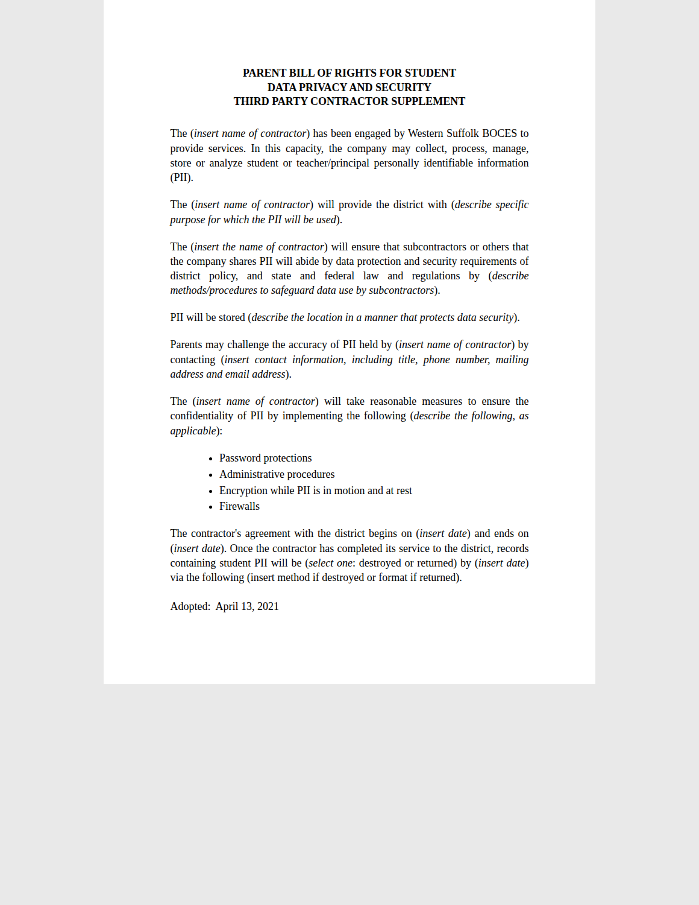Parent Bill of Rights for Student Data Privacy and Security Third Party Contractor Supplement
The (insert name of contractor) has been engaged by Western Suffolk BOCES to provide services. In this capacity, the company may collect, process, manage, store or analyze student or teacher/principal personally identifiable information (PII).
The (insert name of contractor) will provide the district with (describe specific purpose for which the PII will be used).
The (insert the name of contractor) will ensure that subcontractors or others that the company shares PII will abide by data protection and security requirements of district policy, and state and federal law and regulations by (describe methods/procedures to safeguard data use by subcontractors).
PII will be stored (describe the location in a manner that protects data security).
Parents may challenge the accuracy of PII held by (insert name of contractor) by contacting (insert contact information, including title, phone number, mailing address and email address).
The (insert name of contractor) will take reasonable measures to ensure the confidentiality of PII by implementing the following (describe the following, as applicable):
Password protections
Administrative procedures
Encryption while PII is in motion and at rest
Firewalls
The contractor's agreement with the district begins on (insert date) and ends on (insert date). Once the contractor has completed its service to the district, records containing student PII will be (select one: destroyed or returned) by (insert date) via the following (insert method if destroyed or format if returned).
Adopted: April 13, 2021